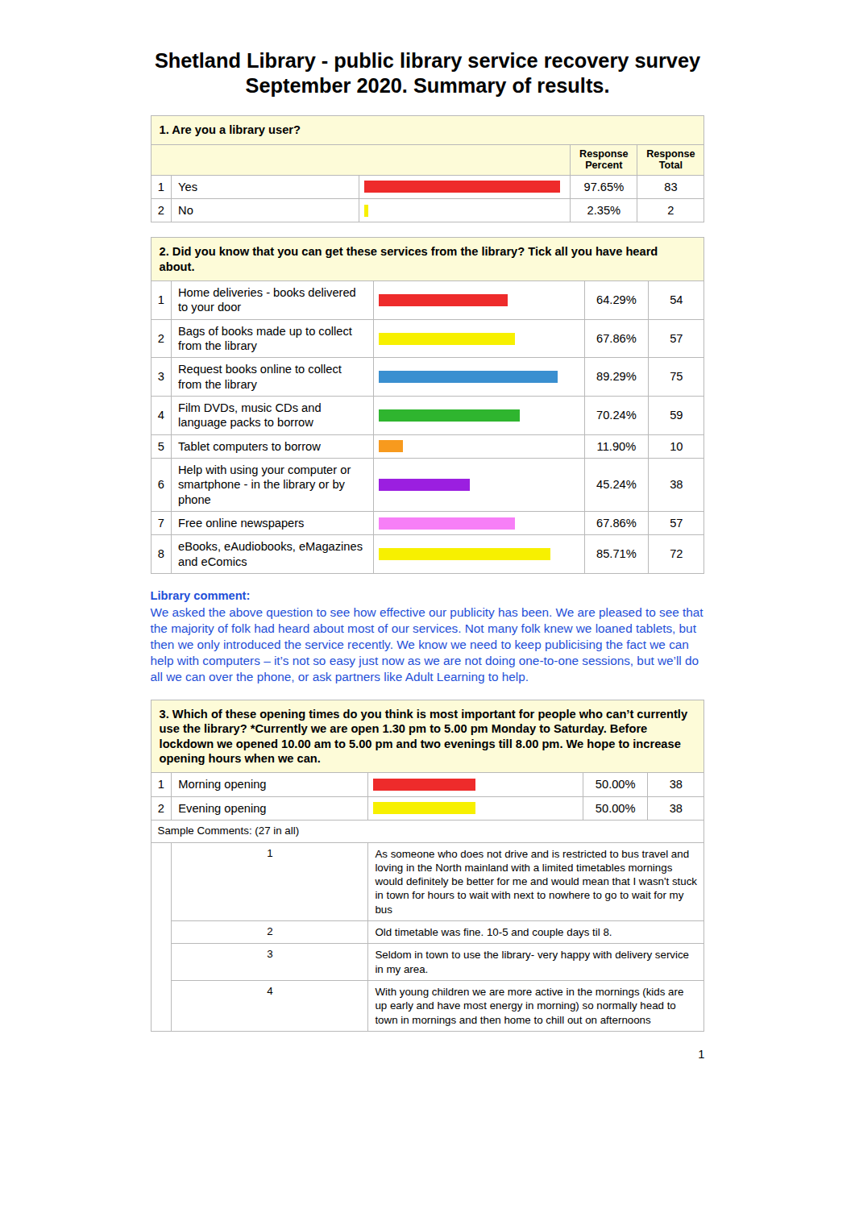Shetland Library - public library service recovery survey
September 2020. Summary of results.
| 1. Are you a library user? |
| --- |
| | Response Percent | Response Total |
| 1 | Yes | | 97.65% | 83 |
| 2 | No | | 2.35% | 2 |
| 2. Did you know that you can get these services from the library? Tick all you have heard about. |
| --- |
| 1 | Home deliveries - books delivered to your door | | 64.29% | 54 |
| 2 | Bags of books made up to collect from the library | | 67.86% | 57 |
| 3 | Request books online to collect from the library | | 89.29% | 75 |
| 4 | Film DVDs, music CDs and language packs to borrow | | 70.24% | 59 |
| 5 | Tablet computers to borrow | | 11.90% | 10 |
| 6 | Help with using your computer or smartphone - in the library or by phone | | 45.24% | 38 |
| 7 | Free online newspapers | | 67.86% | 57 |
| 8 | eBooks, eAudiobooks, eMagazines and eComics | | 85.71% | 72 |
Library comment:
We asked the above question to see how effective our publicity has been. We are pleased to see that the majority of folk had heard about most of our services. Not many folk knew we loaned tablets, but then we only introduced the service recently. We know we need to keep publicising the fact we can help with computers – it’s not so easy just now as we are not doing one-to-one sessions, but we’ll do all we can over the phone, or ask partners like Adult Learning to help.
| 3. Which of these opening times do you think is most important for people who can’t currently use the library? *Currently we are open 1.30 pm to 5.00 pm Monday to Saturday. Before lockdown we opened 10.00 am to 5.00 pm and two evenings till 8.00 pm. We hope to increase opening hours when we can. |
| --- |
| 1 | Morning opening | | 50.00% | 38 |
| 2 | Evening opening | | 50.00% | 38 |
| Sample Comments: (27 in all) |
| | 1 | As someone who does not drive and is restricted to bus travel and loving in the North mainland with a limited timetables mornings would definitely be better for me and would mean that I wasn't stuck in town for hours to wait with next to nowhere to go to wait for my bus |
| | 2 | Old timetable was fine. 10-5 and couple days til 8. |
| | 3 | Seldom in town to use the library- very happy with delivery service in my area. |
| | 4 | With young children we are more active in the mornings (kids are up early and have most energy in morning) so normally head to town in mornings and then home to chill out on afternoons |
1